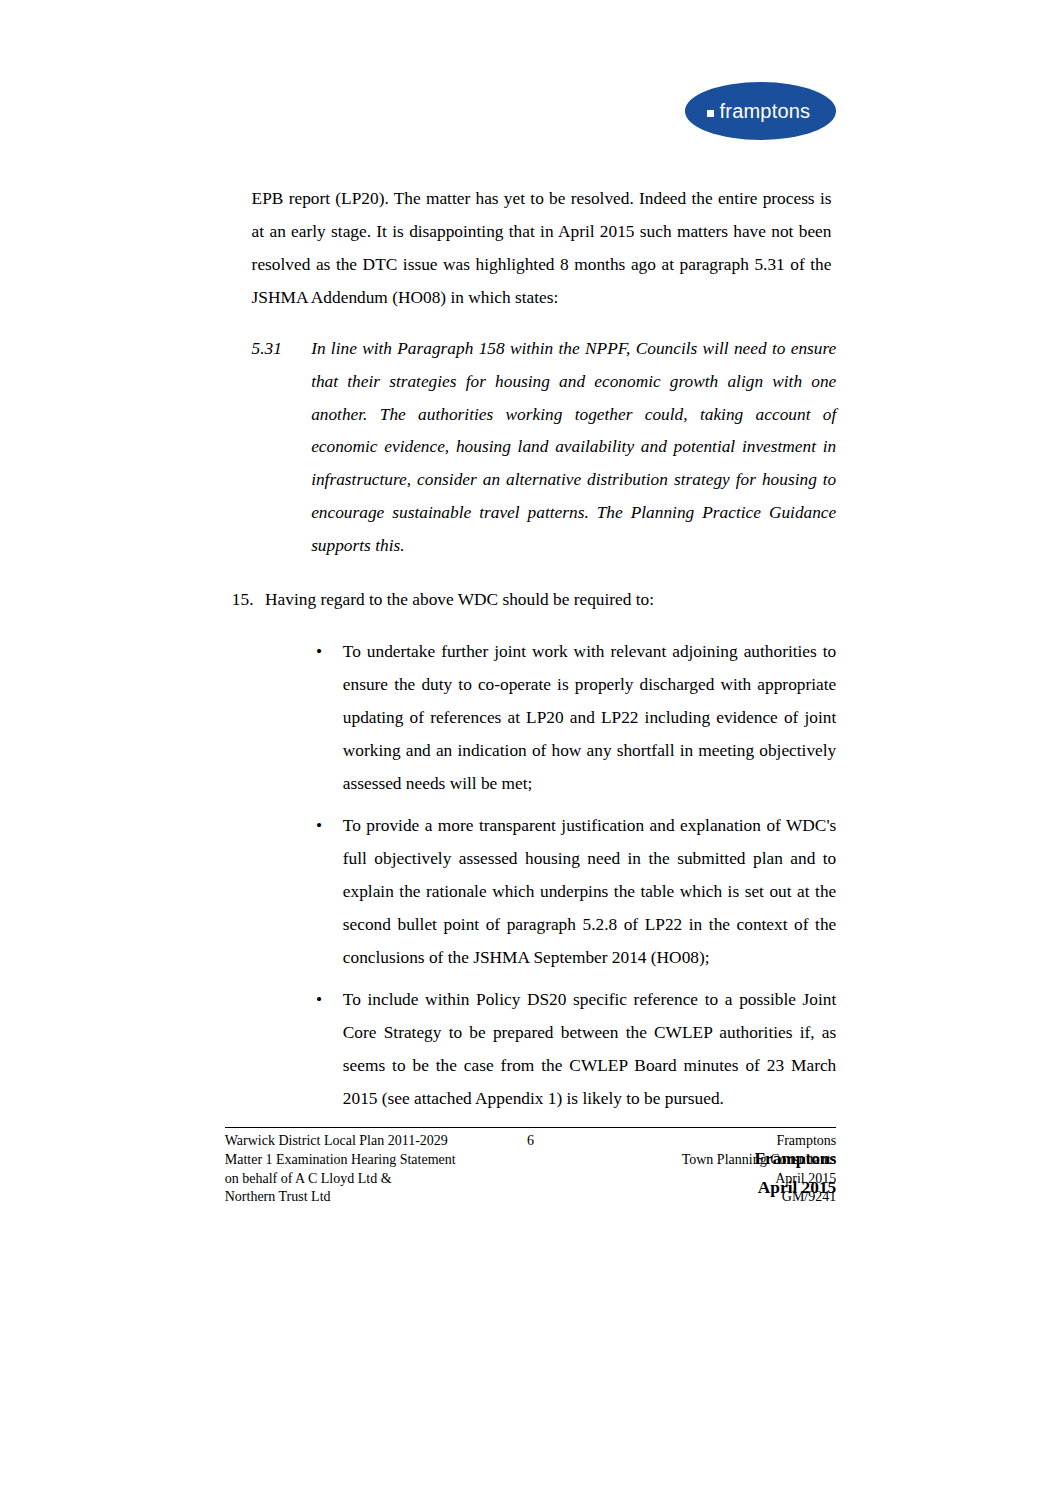framptons
EPB report (LP20). The matter has yet to be resolved. Indeed the entire process is at an early stage. It is disappointing that in April 2015 such matters have not been resolved as the DTC issue was highlighted 8 months ago at paragraph 5.31 of the JSHMA Addendum (HO08) in which states:
5.31
In line with Paragraph 158 within the NPPF, Councils will need to ensure that their strategies for housing and economic growth align with one another. The authorities working together could, taking account of economic evidence, housing land availability and potential investment in infrastructure, consider an alternative distribution strategy for housing to encourage sustainable travel patterns. The Planning Practice Guidance supports this.
15.
Having regard to the above WDC should be required to:
To undertake further joint work with relevant adjoining authorities to ensure the duty to co-operate is properly discharged with appropriate updating of references at LP20 and LP22 including evidence of joint working and an indication of how any shortfall in meeting objectively assessed needs will be met;
To provide a more transparent justification and explanation of WDC's full objectively assessed housing need in the submitted plan and to explain the rationale which underpins the table which is set out at the second bullet point of paragraph 5.2.8 of LP22 in the context of the conclusions of the JSHMA September 2014 (HO08);
To include within Policy DS20 specific reference to a possible Joint Core Strategy to be prepared between the CWLEP authorities if, as seems to be the case from the CWLEP Board minutes of 23 March 2015 (see attached Appendix 1) is likely to be pursued.
Framptons
April 2015
| Warwick District Local Plan 2011-2029 | 6 | Framptons |
| Matter 1 Examination Hearing Statement | | Town Planning Consultants |
| on behalf of A C Lloyd Ltd & | | April 2015 |
| Northern Trust Ltd | | GM/9241 |